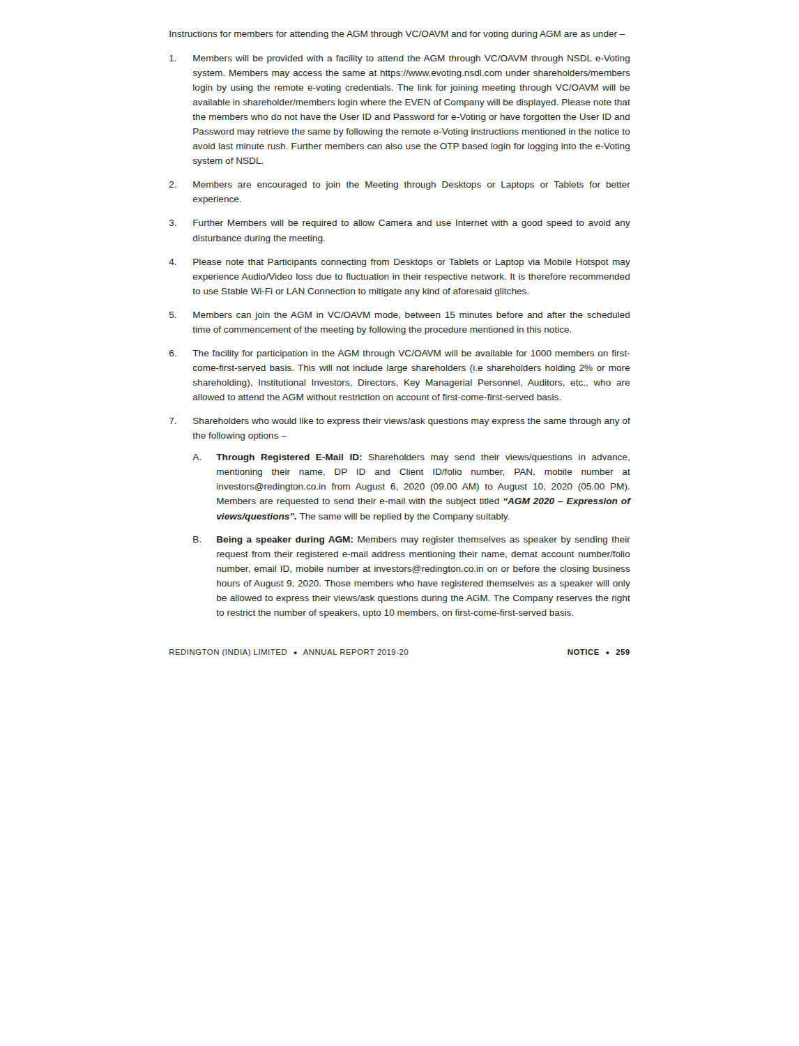Instructions for members for attending the AGM through VC/OAVM and for voting during AGM are as under –
Members will be provided with a facility to attend the AGM through VC/OAVM through NSDL e-Voting system. Members may access the same at https://www.evoting.nsdl.com under shareholders/members login by using the remote e-voting credentials. The link for joining meeting through VC/OAVM will be available in shareholder/members login where the EVEN of Company will be displayed. Please note that the members who do not have the User ID and Password for e-Voting or have forgotten the User ID and Password may retrieve the same by following the remote e-Voting instructions mentioned in the notice to avoid last minute rush. Further members can also use the OTP based login for logging into the e-Voting system of NSDL.
Members are encouraged to join the Meeting through Desktops or Laptops or Tablets for better experience.
Further Members will be required to allow Camera and use Internet with a good speed to avoid any disturbance during the meeting.
Please note that Participants connecting from Desktops or Tablets or Laptop via Mobile Hotspot may experience Audio/Video loss due to fluctuation in their respective network. It is therefore recommended to use Stable Wi-Fi or LAN Connection to mitigate any kind of aforesaid glitches.
Members can join the AGM in VC/OAVM mode, between 15 minutes before and after the scheduled time of commencement of the meeting by following the procedure mentioned in this notice.
The facility for participation in the AGM through VC/OAVM will be available for 1000 members on first-come-first-served basis. This will not include large shareholders (i.e shareholders holding 2% or more shareholding), Institutional Investors, Directors, Key Managerial Personnel, Auditors, etc., who are allowed to attend the AGM without restriction on account of first-come-first-served basis.
Shareholders who would like to express their views/ask questions may express the same through any of the following options –
Through Registered E-Mail ID: Shareholders may send their views/questions in advance, mentioning their name, DP ID and Client ID/folio number, PAN, mobile number at investors@redington.co.in from August 6, 2020 (09.00 AM) to August 10, 2020 (05.00 PM). Members are requested to send their e-mail with the subject titled “AGM 2020 – Expression of views/questions”. The same will be replied by the Company suitably.
Being a speaker during AGM: Members may register themselves as speaker by sending their request from their registered e-mail address mentioning their name, demat account number/folio number, email ID, mobile number at investors@redington.co.in on or before the closing business hours of August 9, 2020. Those members who have registered themselves as a speaker will only be allowed to express their views/ask questions during the AGM. The Company reserves the right to restrict the number of speakers, upto 10 members, on first-come-first-served basis.
Redington (India) Limited ● Annual Report 2019-20
Notice ● 259